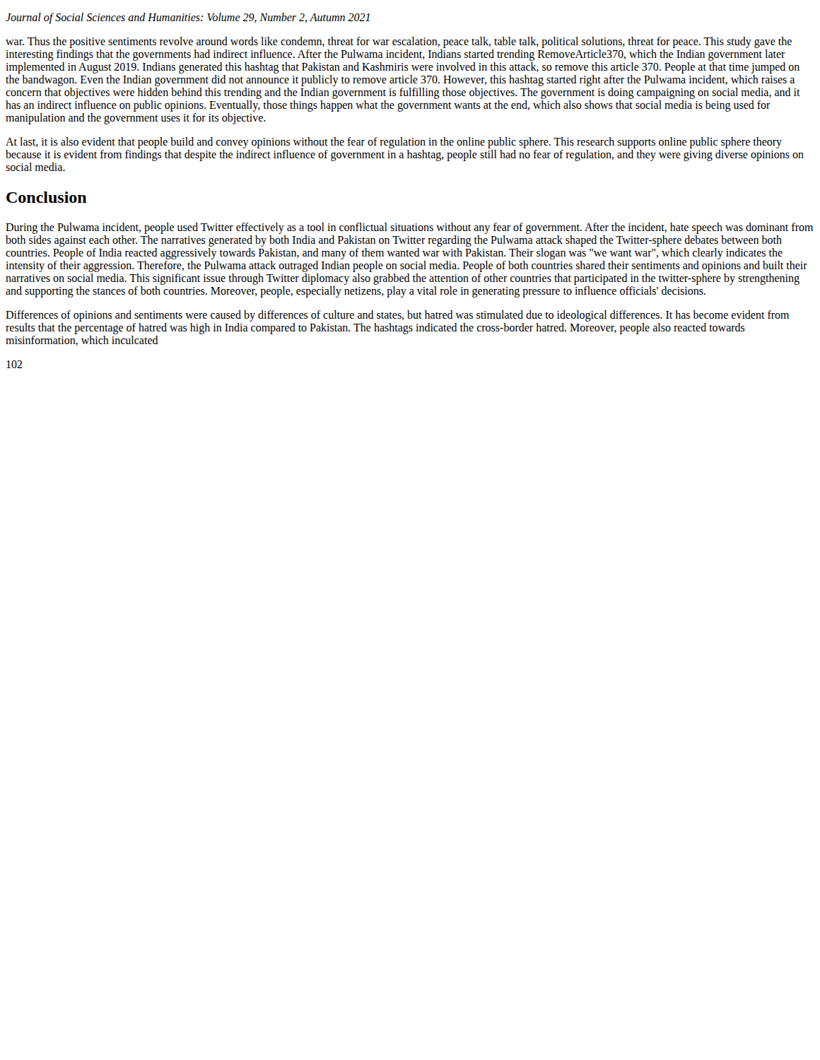Journal of Social Sciences and Humanities: Volume 29, Number 2, Autumn 2021
war. Thus the positive sentiments revolve around words like condemn, threat for war escalation, peace talk, table talk, political solutions, threat for peace. This study gave the interesting findings that the governments had indirect influence. After the Pulwama incident, Indians started trending RemoveArticle370, which the Indian government later implemented in August 2019. Indians generated this hashtag that Pakistan and Kashmiris were involved in this attack, so remove this article 370. People at that time jumped on the bandwagon. Even the Indian government did not announce it publicly to remove article 370. However, this hashtag started right after the Pulwama incident, which raises a concern that objectives were hidden behind this trending and the Indian government is fulfilling those objectives. The government is doing campaigning on social media, and it has an indirect influence on public opinions. Eventually, those things happen what the government wants at the end, which also shows that social media is being used for manipulation and the government uses it for its objective.
At last, it is also evident that people build and convey opinions without the fear of regulation in the online public sphere. This research supports online public sphere theory because it is evident from findings that despite the indirect influence of government in a hashtag, people still had no fear of regulation, and they were giving diverse opinions on social media.
Conclusion
During the Pulwama incident, people used Twitter effectively as a tool in conflictual situations without any fear of government. After the incident, hate speech was dominant from both sides against each other. The narratives generated by both India and Pakistan on Twitter regarding the Pulwama attack shaped the Twitter-sphere debates between both countries. People of India reacted aggressively towards Pakistan, and many of them wanted war with Pakistan. Their slogan was "we want war", which clearly indicates the intensity of their aggression. Therefore, the Pulwama attack outraged Indian people on social media. People of both countries shared their sentiments and opinions and built their narratives on social media. This significant issue through Twitter diplomacy also grabbed the attention of other countries that participated in the twitter-sphere by strengthening and supporting the stances of both countries. Moreover, people, especially netizens, play a vital role in generating pressure to influence officials' decisions.
Differences of opinions and sentiments were caused by differences of culture and states, but hatred was stimulated due to ideological differences. It has become evident from results that the percentage of hatred was high in India compared to Pakistan. The hashtags indicated the cross-border hatred. Moreover, people also reacted towards misinformation, which inculcated
102